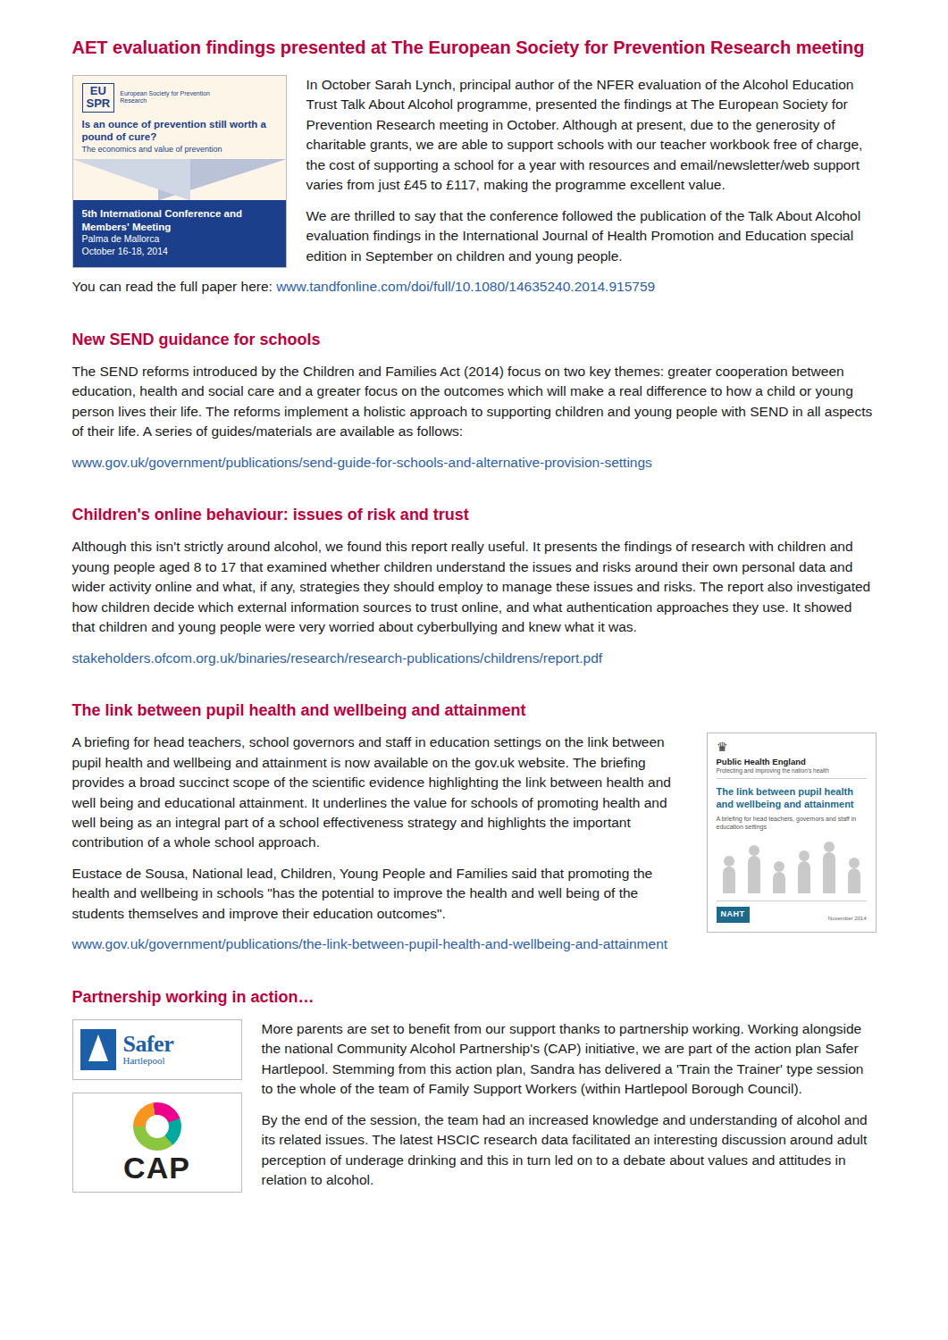AET evaluation findings presented at The European Society for Prevention Research meeting
EU
SPR
European Society for Prevention Research
Is an ounce of prevention still worth a pound of cure?
The economics and value of prevention
5th International Conference and Members' Meeting Palma de Mallorca
October 16-18, 2014
In October Sarah Lynch, principal author of the NFER evaluation of the Alcohol Education Trust Talk About Alcohol programme, presented the findings at The European Society for Prevention Research meeting in October. Although at present, due to the generosity of charitable grants, we are able to support schools with our teacher workbook free of charge, the cost of supporting a school for a year with resources and email/newsletter/web support varies from just £45 to £117, making the programme excellent value.
We are thrilled to say that the conference followed the publication of the Talk About Alcohol evaluation findings in the International Journal of Health Promotion and Education special edition in September on children and young people.
You can read the full paper here: www.tandfonline.com/doi/full/10.1080/14635240.2014.915759
New SEND guidance for schools
The SEND reforms introduced by the Children and Families Act (2014) focus on two key themes: greater cooperation between education, health and social care and a greater focus on the outcomes which will make a real difference to how a child or young person lives their life. The reforms implement a holistic approach to supporting children and young people with SEND in all aspects of their life. A series of guides/materials are available as follows:
www.gov.uk/government/publications/send-guide-for-schools-and-alternative-provision-settings
Children's online behaviour: issues of risk and trust
Although this isn't strictly around alcohol, we found this report really useful. It presents the findings of research with children and young people aged 8 to 17 that examined whether children understand the issues and risks around their own personal data and wider activity online and what, if any, strategies they should employ to manage these issues and risks. The report also investigated how children decide which external information sources to trust online, and what authentication approaches they use. It showed that children and young people were very worried about cyberbullying and knew what it was.
stakeholders.ofcom.org.uk/binaries/research/research-publications/childrens/report.pdf
The link between pupil health and wellbeing and attainment
A briefing for head teachers, school governors and staff in education settings on the link between pupil health and wellbeing and attainment is now available on the gov.uk website. The briefing provides a broad succinct scope of the scientific evidence highlighting the link between health and well being and educational attainment. It underlines the value for schools of promoting health and well being as an integral part of a school effectiveness strategy and highlights the important contribution of a whole school approach.
Eustace de Sousa, National lead, Children, Young People and Families said that promoting the health and wellbeing in schools "has the potential to improve the health and well being of the students themselves and improve their education outcomes".
♛
Public Health England
Protecting and improving the nation's health
The link between pupil health and wellbeing and attainment
A briefing for head teachers, governors and staff in education settings
NAHT
November 2014
www.gov.uk/government/publications/the-link-between-pupil-health-and-wellbeing-and-attainment
Partnership working in action…
Safer
Hartlepool
CAP
More parents are set to benefit from our support thanks to partnership working. Working alongside the national Community Alcohol Partnership's (CAP) initiative, we are part of the action plan Safer Hartlepool. Stemming from this action plan, Sandra has delivered a 'Train the Trainer' type session to the whole of the team of Family Support Workers (within Hartlepool Borough Council).
By the end of the session, the team had an increased knowledge and understanding of alcohol and its related issues. The latest HSCIC research data facilitated an interesting discussion around adult perception of underage drinking and this in turn led on to a debate about values and attitudes in relation to alcohol.